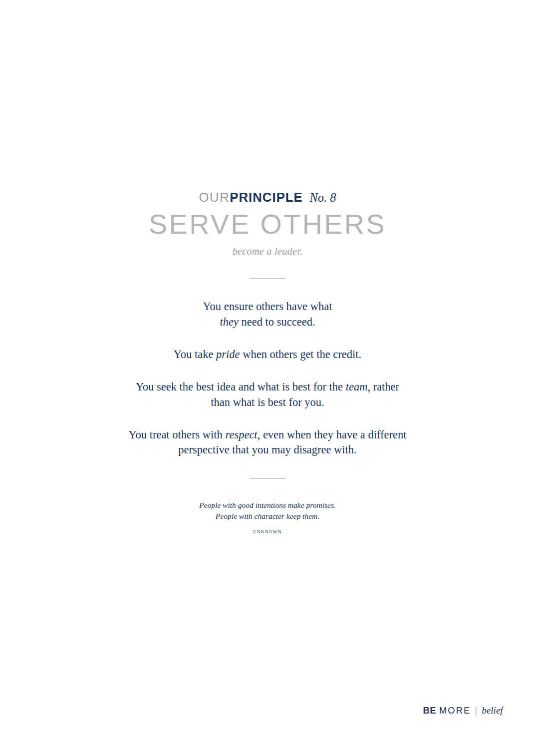OUR PRINCIPLE No. 8
Serve Others
become a leader.
You ensure others have what
they need to succeed.
You take pride when others get the credit.
You seek the best idea and what is best for the team, rather than what is best for you.
You treat others with respect, even when they have a different perspective that you may disagree with.
People with good intentions make promises.
People with character keep them.
Unknown
BE MORE|belief